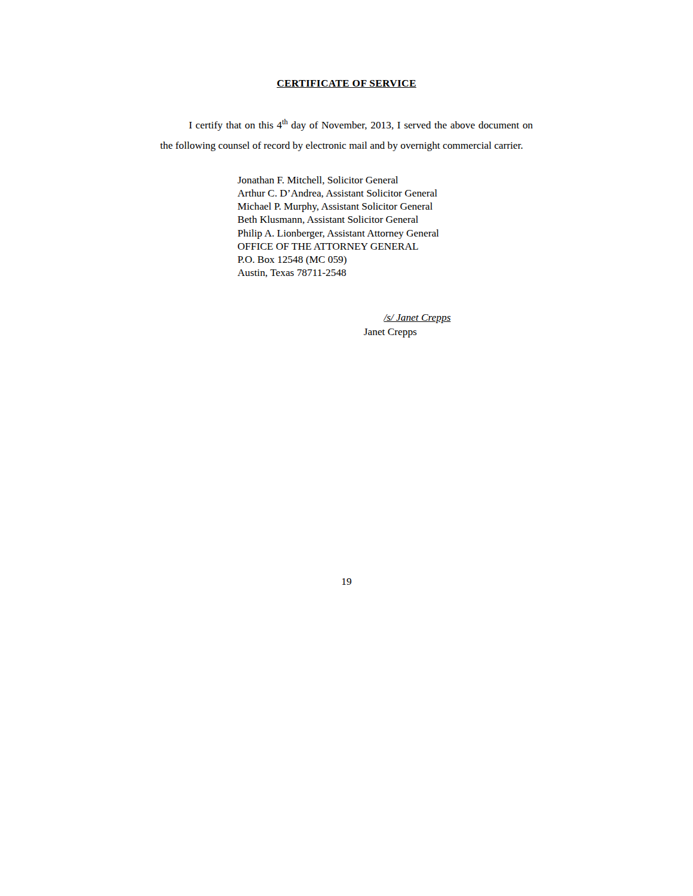CERTIFICATE OF SERVICE
I certify that on this 4th day of November, 2013, I served the above document on the following counsel of record by electronic mail and by overnight commercial carrier.
Jonathan F. Mitchell, Solicitor General
Arthur C. D’Andrea, Assistant Solicitor General
Michael P. Murphy, Assistant Solicitor General
Beth Klusmann, Assistant Solicitor General
Philip A. Lionberger, Assistant Attorney General
OFFICE OF THE ATTORNEY GENERAL
P.O. Box 12548 (MC 059)
Austin, Texas 78711-2548
/s/ Janet Crepps
Janet Crepps
19